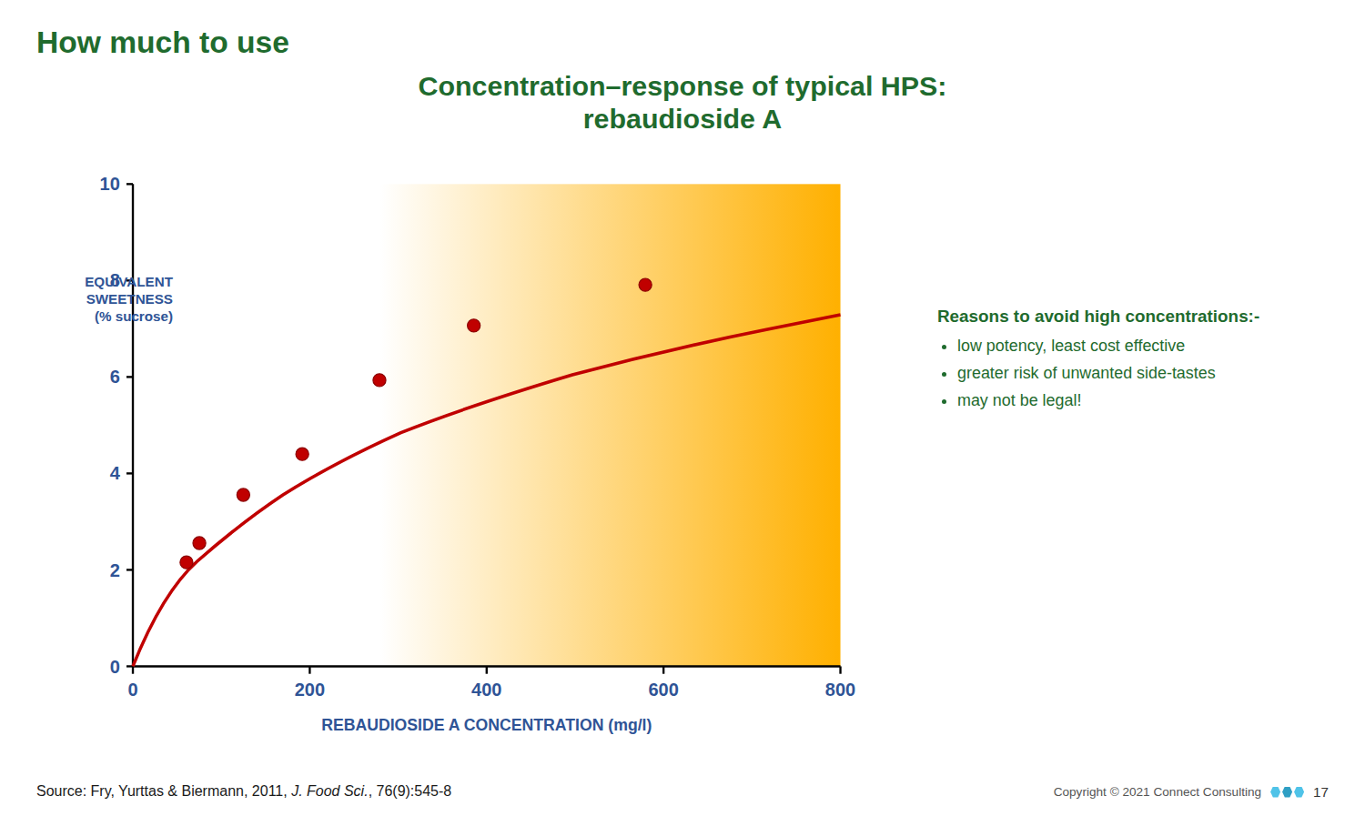How much to use
Concentration–response of typical HPS:
rebaudioside A
Concentration–response of typical HPS: rebaudioside A Scatter plot with fitted curve showing equivalent sweetness (percent sucrose) rising with rebaudioside A concentration in milligrams per litre, from about 2 percent at 60 mg/l to about 8 percent at 580 mg/l, with a shaded background becoming more orange at higher concentrations. 0 2 4 6 8 10 0 200 400 600 800 REBAUDIOSIDE A CONCENTRATION (mg/l) EQUIVALENT SWEETNESS (% sucrose)
Reasons to avoid high concentrations:-
low potency, least cost effective
greater risk of unwanted side-tastes
may not be legal!
EQUIVALENT
SWEETNESS
(% sucrose)
Source: Fry, Yurttas & Biermann, 2011, J. Food Sci., 76(9):545-8
Copyright © 2021 Connect Consulting 17